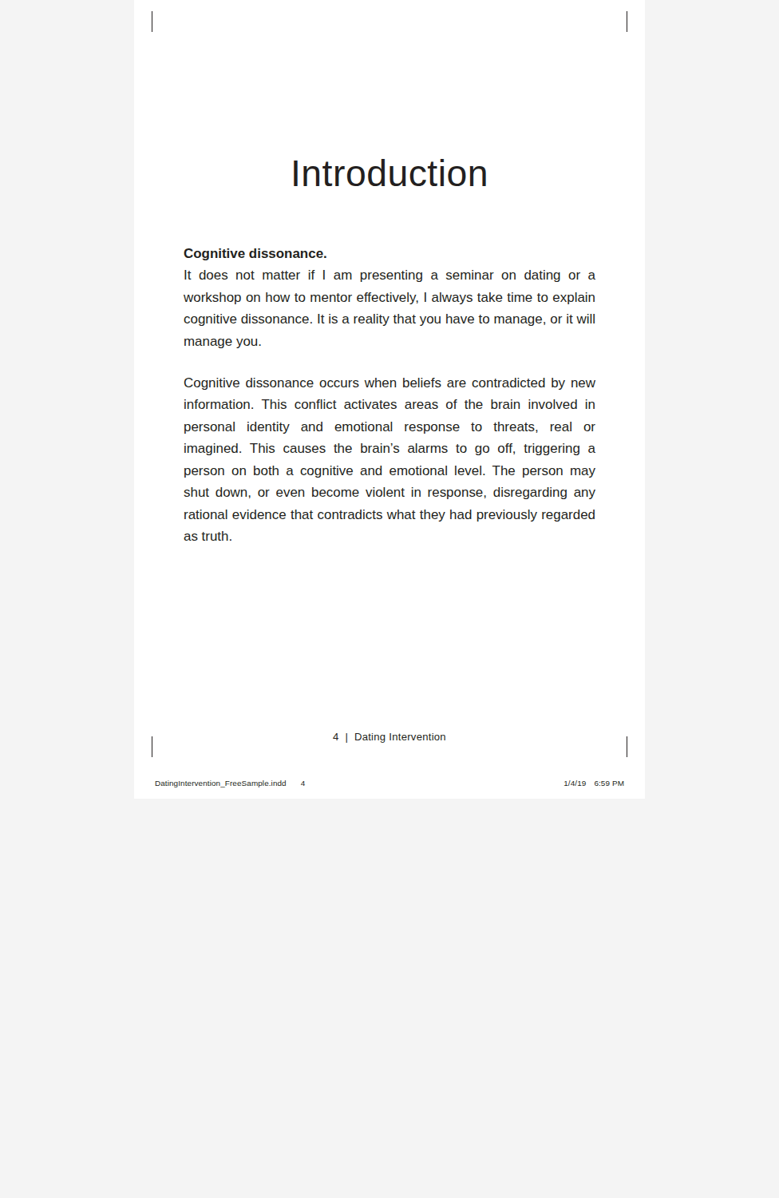Introduction
Cognitive dissonance.
It does not matter if I am presenting a seminar on dating or a workshop on how to mentor effectively, I always take time to explain cognitive dissonance. It is a reality that you have to manage, or it will manage you.
Cognitive dissonance occurs when beliefs are contradicted by new information. This conflict activates areas of the brain involved in personal identity and emotional response to threats, real or imagined. This causes the brain’s alarms to go off, triggering a person on both a cognitive and emotional level. The person may shut down, or even become violent in response, disregarding any rational evidence that contradicts what they had previously regarded as truth.
4 | Dating Intervention
DatingIntervention_FreeSample.indd4 1/4/196:59 PM